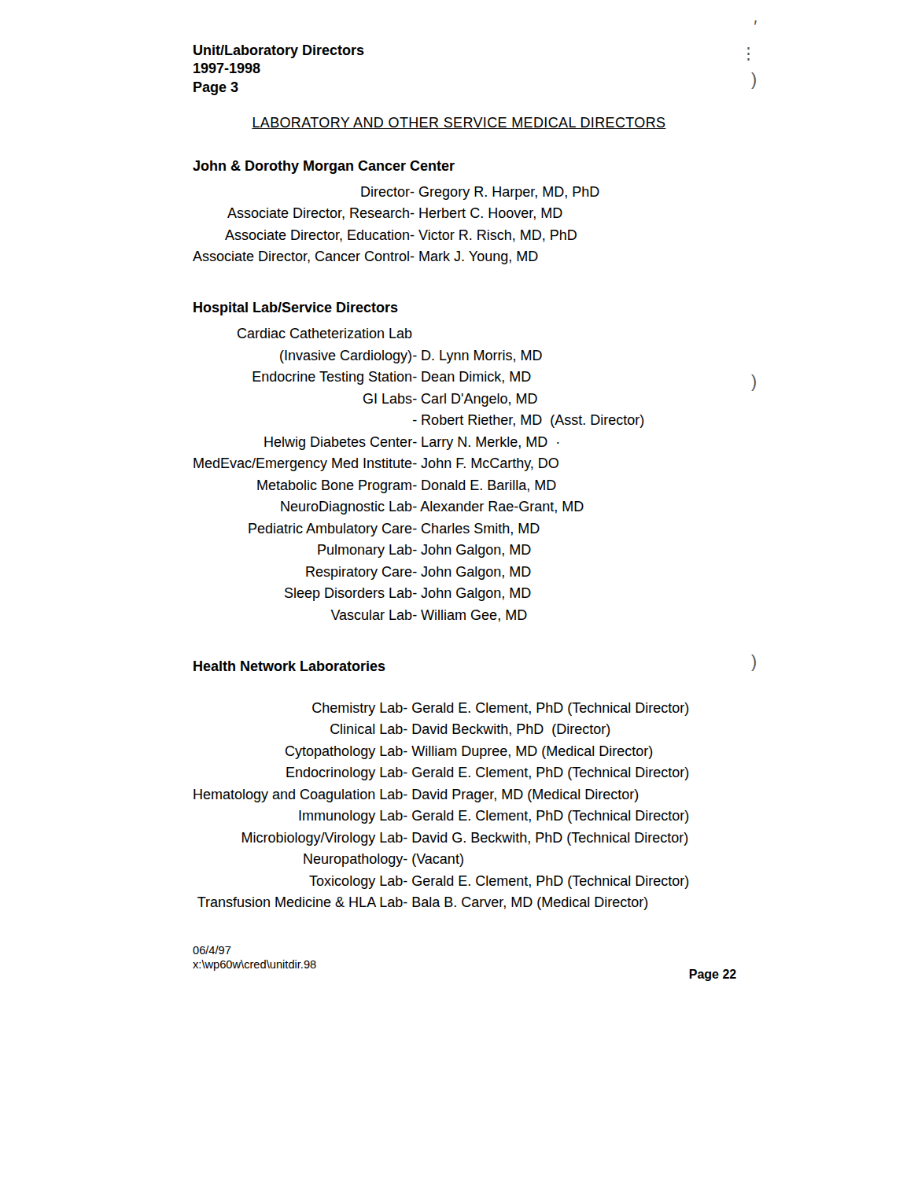′ ⋮ ) ) )
Unit/Laboratory Directors
1997-1998
Page 3
LABORATORY AND OTHER SERVICE MEDICAL DIRECTORS
John & Dorothy Morgan Cancer Center
| Director | - Gregory R. Harper, MD, PhD |
| Associate Director, Research | - Herbert C. Hoover, MD |
| Associate Director, Education | - Victor R. Risch, MD, PhD |
| Associate Director, Cancer Control | - Mark J. Young, MD |
Hospital Lab/Service Directors
| Cardiac Catheterization Lab | |
| (Invasive Cardiology) | - D. Lynn Morris, MD |
| Endocrine Testing Station | - Dean Dimick, MD |
| GI Labs | - Carl D'Angelo, MD |
| | - Robert Riether, MD (Asst. Director) |
| Helwig Diabetes Center | - Larry N. Merkle, MD · |
| MedEvac/Emergency Med Institute | - John F. McCarthy, DO |
| Metabolic Bone Program | - Donald E. Barilla, MD |
| NeuroDiagnostic Lab | - Alexander Rae-Grant, MD |
| Pediatric Ambulatory Care | - Charles Smith, MD |
| Pulmonary Lab | - John Galgon, MD |
| Respiratory Care | - John Galgon, MD |
| Sleep Disorders Lab | - John Galgon, MD |
| Vascular Lab | - William Gee, MD |
Health Network Laboratories
| Chemistry Lab | - Gerald E. Clement, PhD (Technical Director) |
| Clinical Lab | - David Beckwith, PhD (Director) |
| Cytopathology Lab | - William Dupree, MD (Medical Director) |
| Endocrinology Lab | - Gerald E. Clement, PhD (Technical Director) |
| Hematology and Coagulation Lab | - David Prager, MD (Medical Director) |
| Immunology Lab | - Gerald E. Clement, PhD (Technical Director) |
| Microbiology/Virology Lab | - David G. Beckwith, PhD (Technical Director) |
| Neuropathology | - (Vacant) |
| Toxicology Lab | - Gerald E. Clement, PhD (Technical Director) |
| Transfusion Medicine & HLA Lab | - Bala B. Carver, MD (Medical Director) |
06/4/97
x:\wp60w\cred\unitdir.98
Page 22